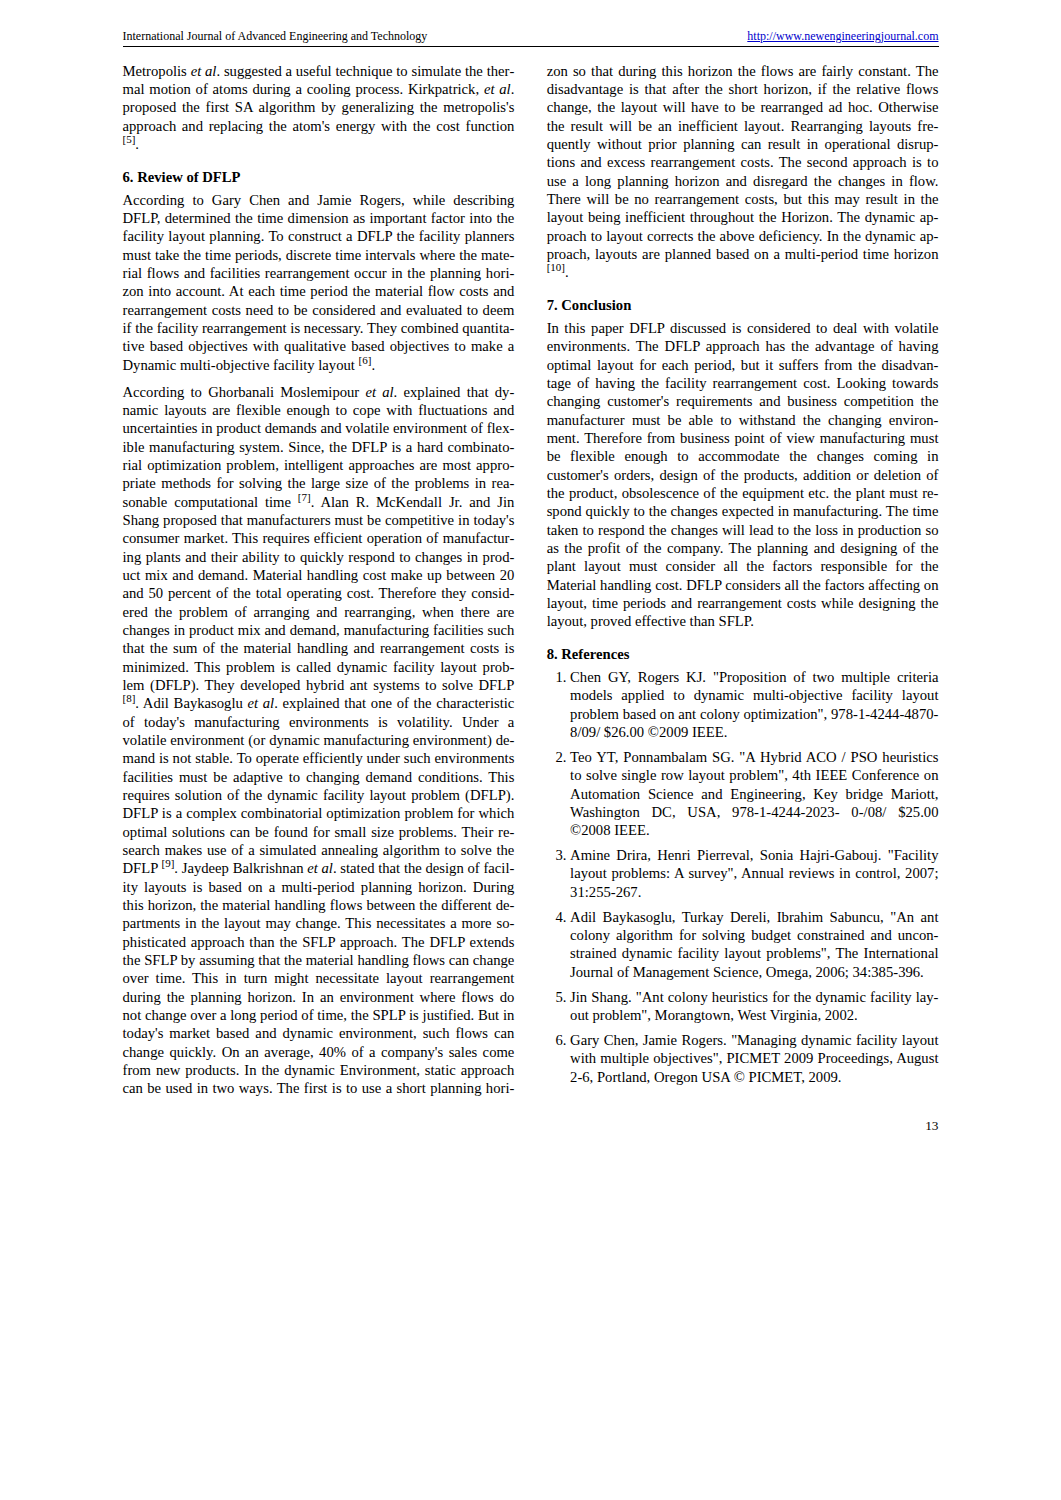International Journal of Advanced Engineering and Technology http://www.newengineeringjournal.com
Metropolis et al. suggested a useful technique to simulate the thermal motion of atoms during a cooling process. Kirkpatrick, et al. proposed the first SA algorithm by generalizing the metropolis's approach and replacing the atom's energy with the cost function [5].
6. Review of DFLP
According to Gary Chen and Jamie Rogers, while describing DFLP, determined the time dimension as important factor into the facility layout planning. To construct a DFLP the facility planners must take the time periods, discrete time intervals where the material flows and facilities rearrangement occur in the planning horizon into account. At each time period the material flow costs and rearrangement costs need to be considered and evaluated to deem if the facility rearrangement is necessary. They combined quantitative based objectives with qualitative based objectives to make a Dynamic multi-objective facility layout [6].
According to Ghorbanali Moslemipour et al. explained that dynamic layouts are flexible enough to cope with fluctuations and uncertainties in product demands and volatile environment of flexible manufacturing system. Since, the DFLP is a hard combinatorial optimization problem, intelligent approaches are most appropriate methods for solving the large size of the problems in reasonable computational time [7]. Alan R. McKendall Jr. and Jin Shang proposed that manufacturers must be competitive in today's consumer market. This requires efficient operation of manufacturing plants and their ability to quickly respond to changes in product mix and demand. Material handling cost make up between 20 and 50 percent of the total operating cost. Therefore they considered the problem of arranging and rearranging, when there are changes in product mix and demand, manufacturing facilities such that the sum of the material handling and rearrangement costs is minimized. This problem is called dynamic facility layout problem (DFLP). They developed hybrid ant systems to solve DFLP [8]. Adil Baykasoglu et al. explained that one of the characteristic of today's manufacturing environments is volatility. Under a volatile environment (or dynamic manufacturing environment) demand is not stable. To operate efficiently under such environments facilities must be adaptive to changing demand conditions. This requires solution of the dynamic facility layout problem (DFLP). DFLP is a complex combinatorial optimization problem for which optimal solutions can be found for small size problems. Their research makes use of a simulated annealing algorithm to solve the DFLP [9]. Jaydeep Balkrishnan et al. stated that the design of facility layouts is based on a multi-period planning horizon. During this horizon, the material handling flows between the different departments in the layout may change. This necessitates a more sophisticated approach than the SFLP approach. The DFLP extends the SFLP by assuming that the material handling flows can change over time. This in turn might necessitate layout rearrangement during the planning horizon. In an environment where flows do not change over a long period of time, the SPLP is justified. But in today's market based and dynamic environment, such flows can change quickly. On an average, 40% of a company's sales come from new products. In the dynamic Environment, static approach can be used in two ways. The first is to use a short planning horizon so that during this horizon the flows are fairly constant. The disadvantage is that after the short horizon, if the relative flows change, the layout will have to be rearranged ad hoc. Otherwise the result will be an inefficient layout. Rearranging layouts frequently without prior planning can result in operational disruptions and excess rearrangement costs. The second approach is to use a long planning horizon and disregard the changes in flow. There will be no rearrangement costs, but this may result in the layout being inefficient throughout the Horizon. The dynamic approach to layout corrects the above deficiency. In the dynamic approach, layouts are planned based on a multi-period time horizon [10].
7. Conclusion
In this paper DFLP discussed is considered to deal with volatile environments. The DFLP approach has the advantage of having optimal layout for each period, but it suffers from the disadvantage of having the facility rearrangement cost. Looking towards changing customer's requirements and business competition the manufacturer must be able to withstand the changing environment. Therefore from business point of view manufacturing must be flexible enough to accommodate the changes coming in customer's orders, design of the products, addition or deletion of the product, obsolescence of the equipment etc. the plant must respond quickly to the changes expected in manufacturing. The time taken to respond the changes will lead to the loss in production so as the profit of the company. The planning and designing of the plant layout must consider all the factors responsible for the Material handling cost. DFLP considers all the factors affecting on layout, time periods and rearrangement costs while designing the layout, proved effective than SFLP.
8. References
Chen GY, Rogers KJ. "Proposition of two multiple criteria models applied to dynamic multi-objective facility layout problem based on ant colony optimization", 978-1-4244-4870-8/09/ $26.00 ©2009 IEEE.
Teo YT, Ponnambalam SG. "A Hybrid ACO / PSO heuristics to solve single row layout problem", 4th IEEE Conference on Automation Science and Engineering, Key bridge Mariott, Washington DC, USA, 978-1-4244-2023- 0-/08/ $25.00 ©2008 IEEE.
Amine Drira, Henri Pierreval, Sonia Hajri-Gabouj. "Facility layout problems: A survey", Annual reviews in control, 2007; 31:255-267.
Adil Baykasoglu, Turkay Dereli, Ibrahim Sabuncu, "An ant colony algorithm for solving budget constrained and unconstrained dynamic facility layout problems", The International Journal of Management Science, Omega, 2006; 34:385-396.
Jin Shang. "Ant colony heuristics for the dynamic facility layout problem", Morangtown, West Virginia, 2002.
Gary Chen, Jamie Rogers. "Managing dynamic facility layout with multiple objectives", PICMET 2009 Proceedings, August 2-6, Portland, Oregon USA © PICMET, 2009.
13